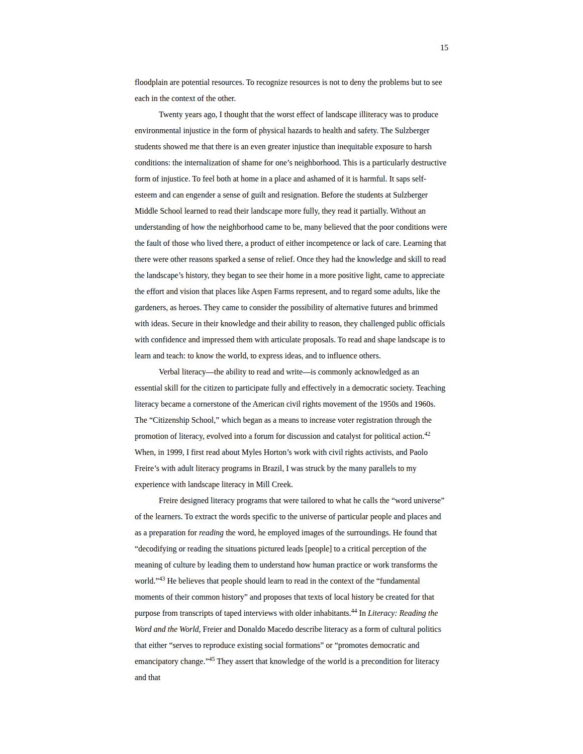15
floodplain are potential resources. To recognize resources is not to deny the problems but to see each in the context of the other.
Twenty years ago, I thought that the worst effect of landscape illiteracy was to produce environmental injustice in the form of physical hazards to health and safety. The Sulzberger students showed me that there is an even greater injustice than inequitable exposure to harsh conditions: the internalization of shame for one’s neighborhood. This is a particularly destructive form of injustice. To feel both at home in a place and ashamed of it is harmful. It saps self-esteem and can engender a sense of guilt and resignation. Before the students at Sulzberger Middle School learned to read their landscape more fully, they read it partially. Without an understanding of how the neighborhood came to be, many believed that the poor conditions were the fault of those who lived there, a product of either incompetence or lack of care. Learning that there were other reasons sparked a sense of relief. Once they had the knowledge and skill to read the landscape’s history, they began to see their home in a more positive light, came to appreciate the effort and vision that places like Aspen Farms represent, and to regard some adults, like the gardeners, as heroes. They came to consider the possibility of alternative futures and brimmed with ideas. Secure in their knowledge and their ability to reason, they challenged public officials with confidence and impressed them with articulate proposals. To read and shape landscape is to learn and teach: to know the world, to express ideas, and to influence others.
Verbal literacy—the ability to read and write—is commonly acknowledged as an essential skill for the citizen to participate fully and effectively in a democratic society. Teaching literacy became a cornerstone of the American civil rights movement of the 1950s and 1960s. The “Citizenship School,” which began as a means to increase voter registration through the promotion of literacy, evolved into a forum for discussion and catalyst for political action.42 When, in 1999, I first read about Myles Horton’s work with civil rights activists, and Paolo Freire’s with adult literacy programs in Brazil, I was struck by the many parallels to my experience with landscape literacy in Mill Creek.
Freire designed literacy programs that were tailored to what he calls the “word universe” of the learners. To extract the words specific to the universe of particular people and places and as a preparation for reading the word, he employed images of the surroundings. He found that “decodifying or reading the situations pictured leads [people] to a critical perception of the meaning of culture by leading them to understand how human practice or work transforms the world.”43 He believes that people should learn to read in the context of the “fundamental moments of their common history” and proposes that texts of local history be created for that purpose from transcripts of taped interviews with older inhabitants.44 In Literacy: Reading the Word and the World, Freier and Donaldo Macedo describe literacy as a form of cultural politics that either “serves to reproduce existing social formations” or “promotes democratic and emancipatory change.”45 They assert that knowledge of the world is a precondition for literacy and that